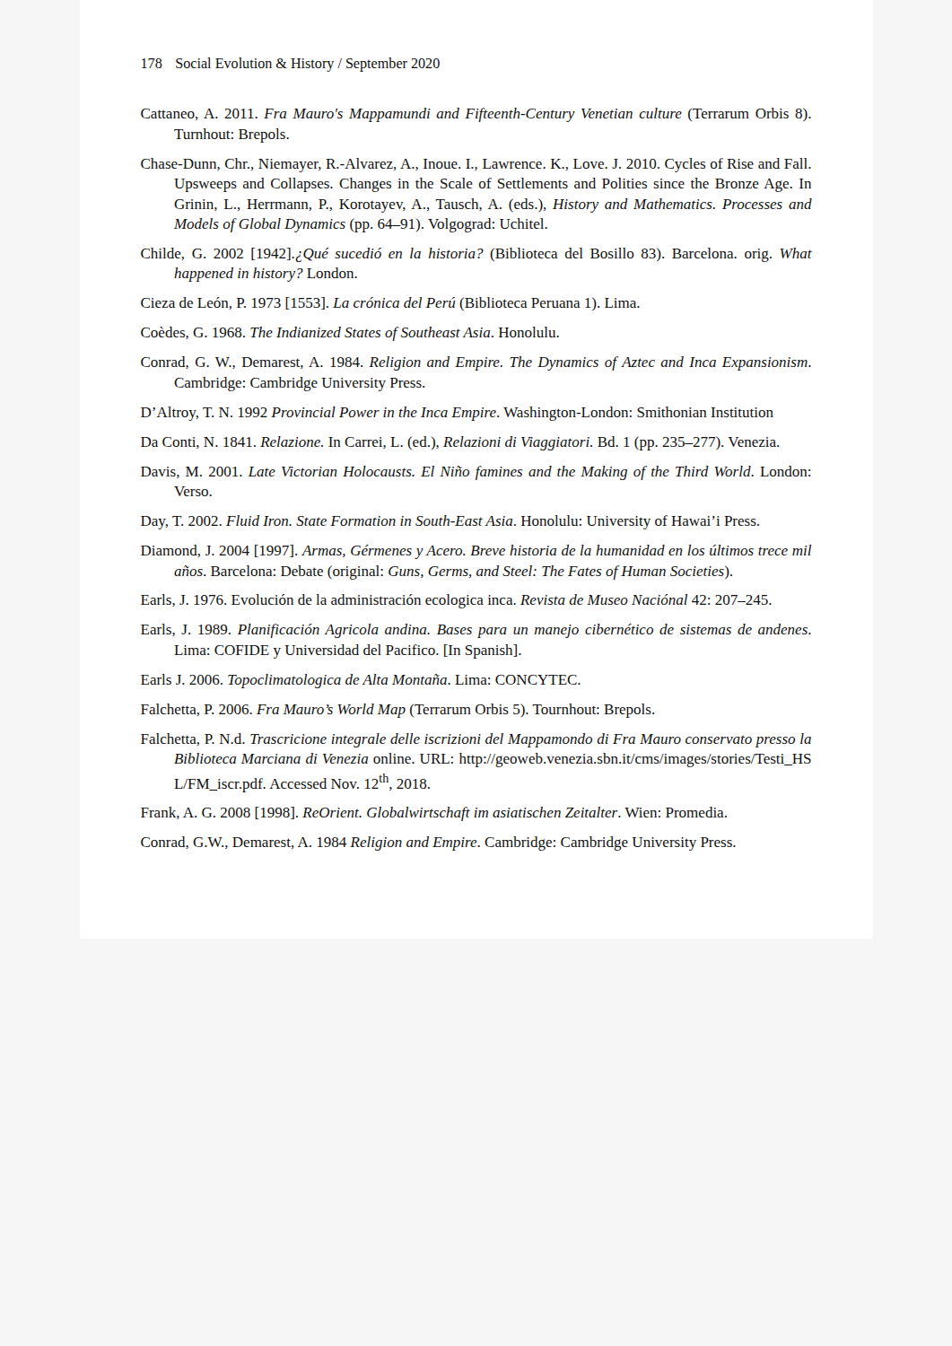178 Social Evolution & History / September 2020
Cattaneo, A. 2011. Fra Mauro's Mappamundi and Fifteenth-Century Venetian culture (Terrarum Orbis 8). Turnhout: Brepols.
Chase-Dunn, Chr., Niemayer, R.-Alvarez, A., Inoue. I., Lawrence. K., Love. J. 2010. Cycles of Rise and Fall. Upsweeps and Collapses. Changes in the Scale of Settlements and Polities since the Bronze Age. In Grinin, L., Herrmann, P., Korotayev, A., Tausch, A. (eds.), History and Mathematics. Processes and Models of Global Dynamics (pp. 64–91). Volgograd: Uchitel.
Childe, G. 2002 [1942].¿Qué sucedió en la historia? (Biblioteca del Bosillo 83). Barcelona. orig. What happened in history? London.
Cieza de León, P. 1973 [1553]. La crónica del Perú (Biblioteca Peruana 1). Lima.
Coèdes, G. 1968. The Indianized States of Southeast Asia. Honolulu.
Conrad, G. W., Demarest, A. 1984. Religion and Empire. The Dynamics of Aztec and Inca Expansionism. Cambridge: Cambridge University Press.
D’Altroy, T. N. 1992 Provincial Power in the Inca Empire. Washington-London: Smithonian Institution
Da Conti, N. 1841. Relazione. In Carrei, L. (ed.), Relazioni di Viaggiatori. Bd. 1 (pp. 235–277). Venezia.
Davis, M. 2001. Late Victorian Holocausts. El Niño famines and the Making of the Third World. London: Verso.
Day, T. 2002. Fluid Iron. State Formation in South-East Asia. Honolulu: University of Hawai’i Press.
Diamond, J. 2004 [1997]. Armas, Gérmenes y Acero. Breve historia de la humanidad en los últimos trece mil años. Barcelona: Debate (original: Guns, Germs, and Steel: The Fates of Human Societies).
Earls, J. 1976. Evolución de la administración ecologica inca. Revista de Museo Naciónal 42: 207–245.
Earls, J. 1989. Planificación Agricola andina. Bases para un manejo cibernético de sistemas de andenes. Lima: COFIDE y Universidad del Pacifico. [In Spanish].
Earls J. 2006. Topoclimatologica de Alta Montaña. Lima: CONCYTEC.
Falchetta, P. 2006. Fra Mauro’s World Map (Terrarum Orbis 5). Tournhout: Brepols.
Falchetta, P. N.d. Trascricione integrale delle iscrizioni del Mappamondo di Fra Mauro conservato presso la Biblioteca Marciana di Venezia online. URL: http://geoweb.venezia.sbn.it/cms/images/stories/Testi_HSL/FM_iscr.pdf. Accessed Nov. 12th, 2018.
Frank, A. G. 2008 [1998]. ReOrient. Globalwirtschaft im asiatischen Zeitalter. Wien: Promedia.
Conrad, G.W., Demarest, A. 1984 Religion and Empire. Cambridge: Cambridge University Press.